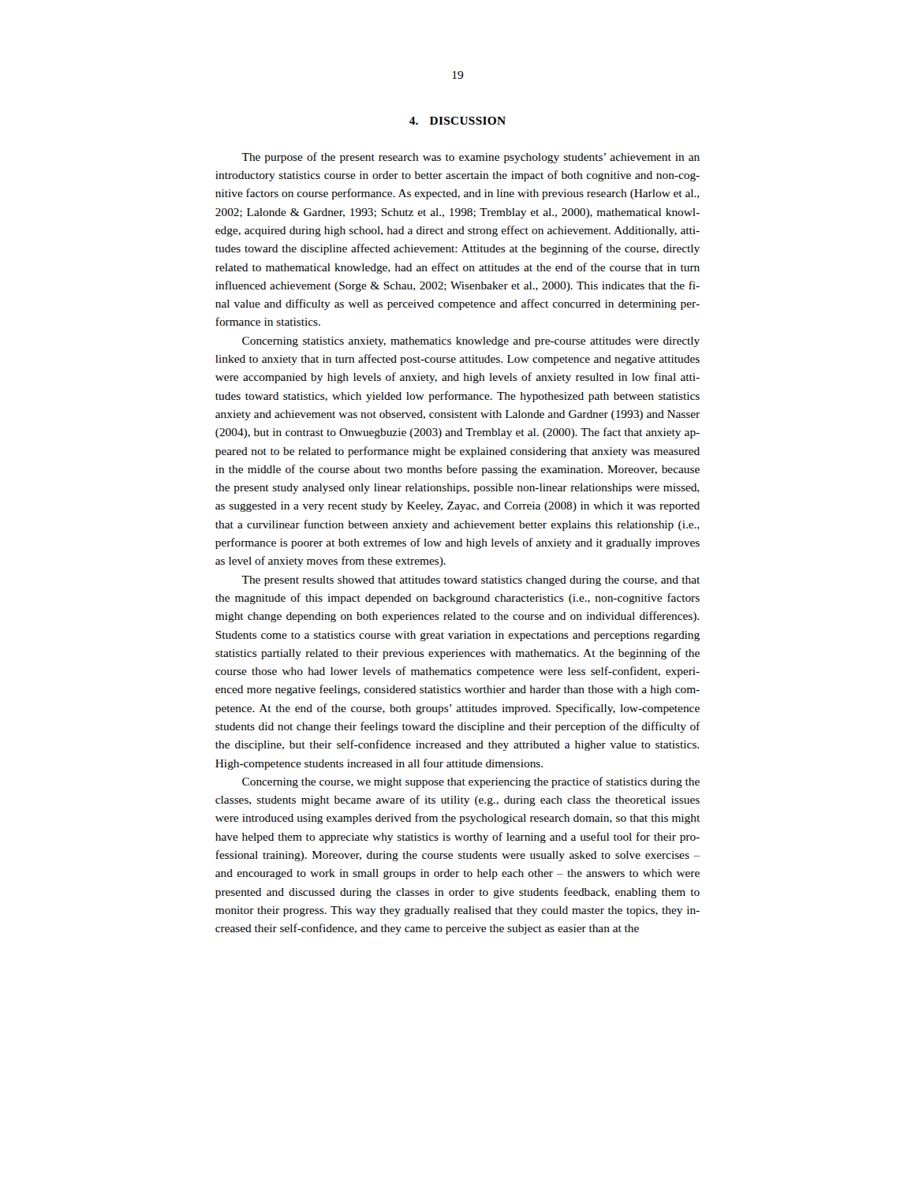19
4. DISCUSSION
The purpose of the present research was to examine psychology students’ achievement in an introductory statistics course in order to better ascertain the impact of both cognitive and non-cognitive factors on course performance. As expected, and in line with previous research (Harlow et al., 2002; Lalonde & Gardner, 1993; Schutz et al., 1998; Tremblay et al., 2000), mathematical knowledge, acquired during high school, had a direct and strong effect on achievement. Additionally, attitudes toward the discipline affected achievement: Attitudes at the beginning of the course, directly related to mathematical knowledge, had an effect on attitudes at the end of the course that in turn influenced achievement (Sorge & Schau, 2002; Wisenbaker et al., 2000). This indicates that the final value and difficulty as well as perceived competence and affect concurred in determining performance in statistics.
Concerning statistics anxiety, mathematics knowledge and pre-course attitudes were directly linked to anxiety that in turn affected post-course attitudes. Low competence and negative attitudes were accompanied by high levels of anxiety, and high levels of anxiety resulted in low final attitudes toward statistics, which yielded low performance. The hypothesized path between statistics anxiety and achievement was not observed, consistent with Lalonde and Gardner (1993) and Nasser (2004), but in contrast to Onwuegbuzie (2003) and Tremblay et al. (2000). The fact that anxiety appeared not to be related to performance might be explained considering that anxiety was measured in the middle of the course about two months before passing the examination. Moreover, because the present study analysed only linear relationships, possible non-linear relationships were missed, as suggested in a very recent study by Keeley, Zayac, and Correia (2008) in which it was reported that a curvilinear function between anxiety and achievement better explains this relationship (i.e., performance is poorer at both extremes of low and high levels of anxiety and it gradually improves as level of anxiety moves from these extremes).
The present results showed that attitudes toward statistics changed during the course, and that the magnitude of this impact depended on background characteristics (i.e., non-cognitive factors might change depending on both experiences related to the course and on individual differences). Students come to a statistics course with great variation in expectations and perceptions regarding statistics partially related to their previous experiences with mathematics. At the beginning of the course those who had lower levels of mathematics competence were less self-confident, experienced more negative feelings, considered statistics worthier and harder than those with a high competence. At the end of the course, both groups’ attitudes improved. Specifically, low-competence students did not change their feelings toward the discipline and their perception of the difficulty of the discipline, but their self-confidence increased and they attributed a higher value to statistics. High-competence students increased in all four attitude dimensions.
Concerning the course, we might suppose that experiencing the practice of statistics during the classes, students might became aware of its utility (e.g., during each class the theoretical issues were introduced using examples derived from the psychological research domain, so that this might have helped them to appreciate why statistics is worthy of learning and a useful tool for their professional training). Moreover, during the course students were usually asked to solve exercises – and encouraged to work in small groups in order to help each other – the answers to which were presented and discussed during the classes in order to give students feedback, enabling them to monitor their progress. This way they gradually realised that they could master the topics, they increased their self-confidence, and they came to perceive the subject as easier than at the